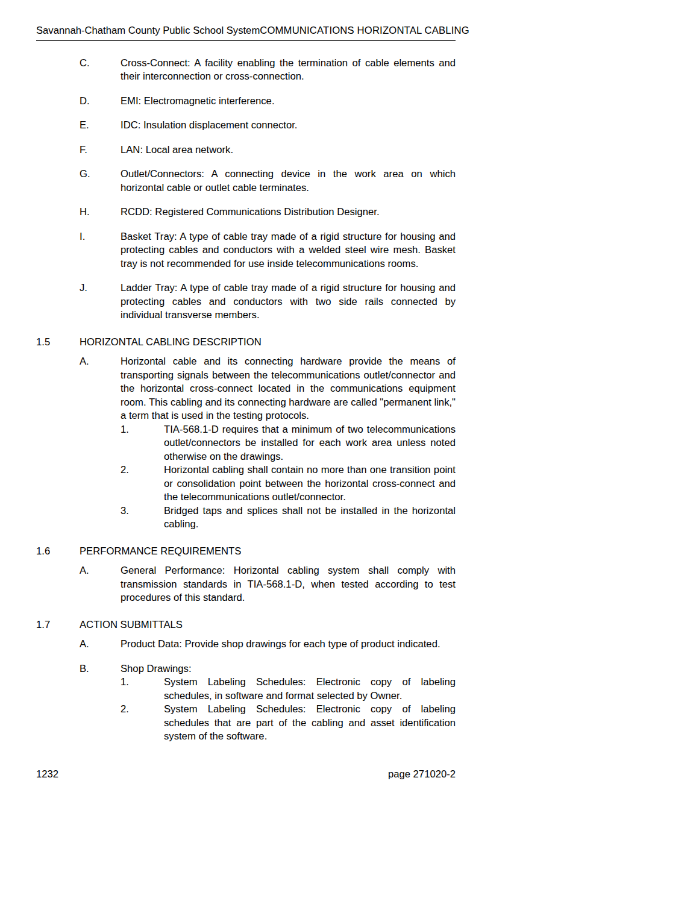Savannah-Chatham County Public School System
COMMUNICATIONS HORIZONTAL CABLING
C.
Cross-Connect: A facility enabling the termination of cable elements and their interconnection or cross-connection.
D.
EMI: Electromagnetic interference.
E.
IDC: Insulation displacement connector.
F.
LAN: Local area network.
G.
Outlet/Connectors: A connecting device in the work area on which horizontal cable or outlet cable terminates.
H.
RCDD: Registered Communications Distribution Designer.
I.
Basket Tray: A type of cable tray made of a rigid structure for housing and protecting cables and conductors with a welded steel wire mesh. Basket tray is not recommended for use inside telecommunications rooms.
J.
Ladder Tray: A type of cable tray made of a rigid structure for housing and protecting cables and conductors with two side rails connected by individual transverse members.
1.5
HORIZONTAL CABLING DESCRIPTION
A.
Horizontal cable and its connecting hardware provide the means of transporting signals between the telecommunications outlet/connector and the horizontal cross-connect located in the communications equipment room. This cabling and its connecting hardware are called "permanent link," a term that is used in the testing protocols.
1.
TIA-568.1-D requires that a minimum of two telecommunications outlet/connectors be installed for each work area unless noted otherwise on the drawings.
2.
Horizontal cabling shall contain no more than one transition point or consolidation point between the horizontal cross-connect and the telecommunications outlet/connector.
3.
Bridged taps and splices shall not be installed in the horizontal cabling.
1.6
PERFORMANCE REQUIREMENTS
A.
General Performance: Horizontal cabling system shall comply with transmission standards in TIA-568.1-D, when tested according to test procedures of this standard.
1.7
ACTION SUBMITTALS
A.
Product Data: Provide shop drawings for each type of product indicated.
B.
Shop Drawings:
1.
System Labeling Schedules: Electronic copy of labeling schedules, in software and format selected by Owner.
2.
System Labeling Schedules: Electronic copy of labeling schedules that are part of the cabling and asset identification system of the software.
1232
page 271020-2